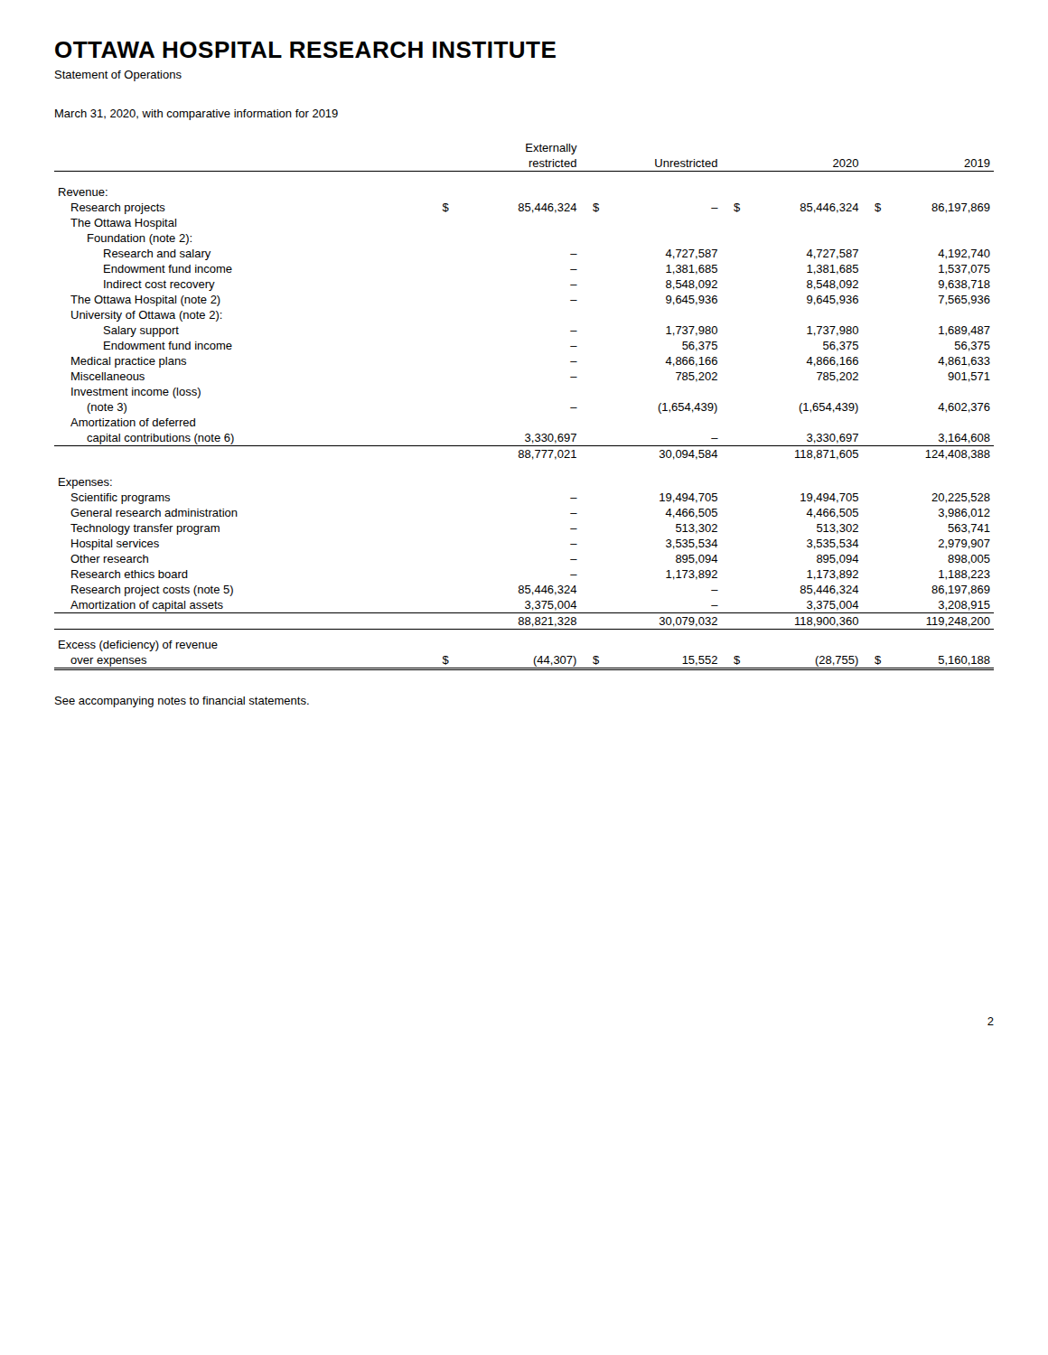OTTAWA HOSPITAL RESEARCH INSTITUTE
Statement of Operations
March 31, 2020, with comparative information for 2019
| | | Externally | | | | | | |
| --- | --- | --- | --- | --- | --- | --- | --- | --- |
| | | restricted | | Unrestricted | | 2020 | | 2019 |
| Revenue: | | | | | | | | |
| Research projects | $ | 85,446,324 | $ | – | $ | 85,446,324 | $ | 86,197,869 |
| The Ottawa Hospital | | | | | | | | |
| Foundation (note 2): | | | | | | | | |
| Research and salary | | – | | 4,727,587 | | 4,727,587 | | 4,192,740 |
| Endowment fund income | | – | | 1,381,685 | | 1,381,685 | | 1,537,075 |
| Indirect cost recovery | | – | | 8,548,092 | | 8,548,092 | | 9,638,718 |
| The Ottawa Hospital (note 2) | | – | | 9,645,936 | | 9,645,936 | | 7,565,936 |
| University of Ottawa (note 2): | | | | | | | | |
| Salary support | | – | | 1,737,980 | | 1,737,980 | | 1,689,487 |
| Endowment fund income | | – | | 56,375 | | 56,375 | | 56,375 |
| Medical practice plans | | – | | 4,866,166 | | 4,866,166 | | 4,861,633 |
| Miscellaneous | | – | | 785,202 | | 785,202 | | 901,571 |
| Investment income (loss) | | | | | | | | |
| (note 3) | | – | | (1,654,439) | | (1,654,439) | | 4,602,376 |
| Amortization of deferred | | | | | | | | |
| capital contributions (note 6) | | 3,330,697 | | – | | 3,330,697 | | 3,164,608 |
| | | 88,777,021 | | 30,094,584 | | 118,871,605 | | 124,408,388 |
| Expenses: | | | | | | | | |
| Scientific programs | | – | | 19,494,705 | | 19,494,705 | | 20,225,528 |
| General research administration | | – | | 4,466,505 | | 4,466,505 | | 3,986,012 |
| Technology transfer program | | – | | 513,302 | | 513,302 | | 563,741 |
| Hospital services | | – | | 3,535,534 | | 3,535,534 | | 2,979,907 |
| Other research | | – | | 895,094 | | 895,094 | | 898,005 |
| Research ethics board | | – | | 1,173,892 | | 1,173,892 | | 1,188,223 |
| Research project costs (note 5) | | 85,446,324 | | – | | 85,446,324 | | 86,197,869 |
| Amortization of capital assets | | 3,375,004 | | – | | 3,375,004 | | 3,208,915 |
| | | 88,821,328 | | 30,079,032 | | 118,900,360 | | 119,248,200 |
| Excess (deficiency) of revenue | | | | | | | | |
| over expenses | $ | (44,307) | $ | 15,552 | $ | (28,755) | $ | 5,160,188 |
See accompanying notes to financial statements.
2